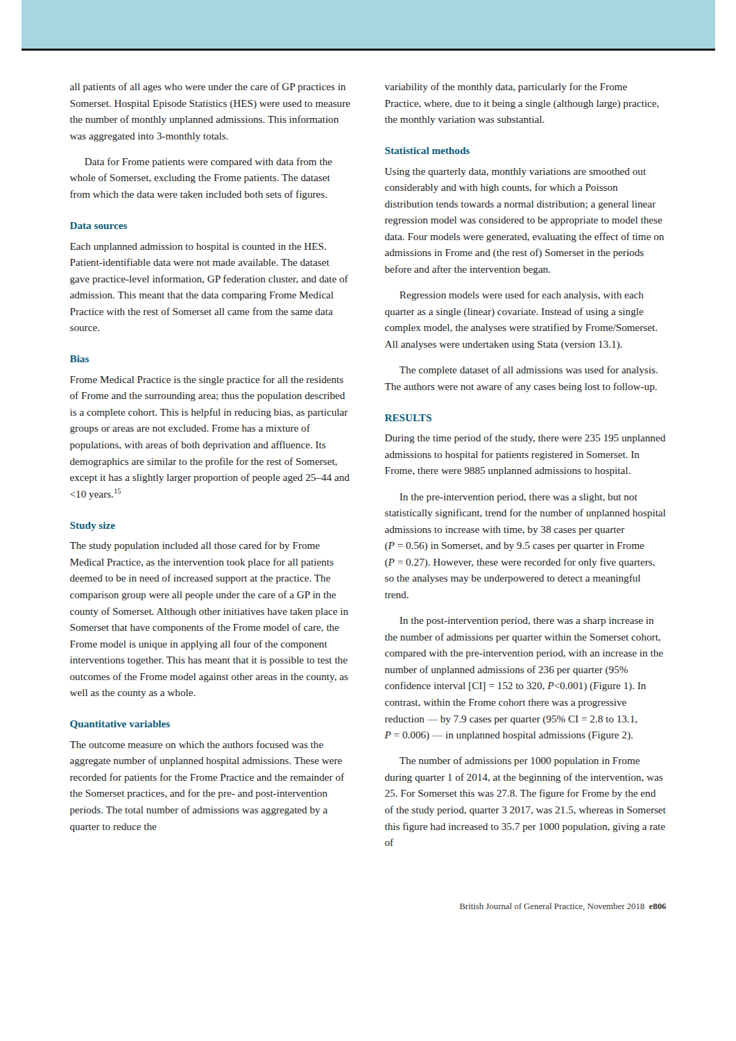all patients of all ages who were under the care of GP practices in Somerset. Hospital Episode Statistics (HES) were used to measure the number of monthly unplanned admissions. This information was aggregated into 3-monthly totals.
Data for Frome patients were compared with data from the whole of Somerset, excluding the Frome patients. The dataset from which the data were taken included both sets of figures.
Data sources
Each unplanned admission to hospital is counted in the HES. Patient-identifiable data were not made available. The dataset gave practice-level information, GP federation cluster, and date of admission. This meant that the data comparing Frome Medical Practice with the rest of Somerset all came from the same data source.
Bias
Frome Medical Practice is the single practice for all the residents of Frome and the surrounding area; thus the population described is a complete cohort. This is helpful in reducing bias, as particular groups or areas are not excluded. Frome has a mixture of populations, with areas of both deprivation and affluence. Its demographics are similar to the profile for the rest of Somerset, except it has a slightly larger proportion of people aged 25–44 and <10 years.15
Study size
The study population included all those cared for by Frome Medical Practice, as the intervention took place for all patients deemed to be in need of increased support at the practice. The comparison group were all people under the care of a GP in the county of Somerset. Although other initiatives have taken place in Somerset that have components of the Frome model of care, the Frome model is unique in applying all four of the component interventions together. This has meant that it is possible to test the outcomes of the Frome model against other areas in the county, as well as the county as a whole.
Quantitative variables
The outcome measure on which the authors focused was the aggregate number of unplanned hospital admissions. These were recorded for patients for the Frome Practice and the remainder of the Somerset practices, and for the pre- and post-intervention periods. The total number of admissions was aggregated by a quarter to reduce the
variability of the monthly data, particularly for the Frome Practice, where, due to it being a single (although large) practice, the monthly variation was substantial.
Statistical methods
Using the quarterly data, monthly variations are smoothed out considerably and with high counts, for which a Poisson distribution tends towards a normal distribution; a general linear regression model was considered to be appropriate to model these data. Four models were generated, evaluating the effect of time on admissions in Frome and (the rest of) Somerset in the periods before and after the intervention began.
Regression models were used for each analysis, with each quarter as a single (linear) covariate. Instead of using a single complex model, the analyses were stratified by Frome/Somerset. All analyses were undertaken using Stata (version 13.1).
The complete dataset of all admissions was used for analysis. The authors were not aware of any cases being lost to follow-up.
RESULTS
During the time period of the study, there were 235 195 unplanned admissions to hospital for patients registered in Somerset. In Frome, there were 9885 unplanned admissions to hospital.
In the pre-intervention period, there was a slight, but not statistically significant, trend for the number of unplanned hospital admissions to increase with time, by 38 cases per quarter (P = 0.56) in Somerset, and by 9.5 cases per quarter in Frome (P = 0.27). However, these were recorded for only five quarters, so the analyses may be underpowered to detect a meaningful trend.
In the post-intervention period, there was a sharp increase in the number of admissions per quarter within the Somerset cohort, compared with the pre-intervention period, with an increase in the number of unplanned admissions of 236 per quarter (95% confidence interval [CI] = 152 to 320, P<0.001) (Figure 1). In contrast, within the Frome cohort there was a progressive reduction — by 7.9 cases per quarter (95% CI = 2.8 to 13.1, P = 0.006) — in unplanned hospital admissions (Figure 2).
The number of admissions per 1000 population in Frome during quarter 1 of 2014, at the beginning of the intervention, was 25. For Somerset this was 27.8. The figure for Frome by the end of the study period, quarter 3 2017, was 21.5, whereas in Somerset this figure had increased to 35.7 per 1000 population, giving a rate of
British Journal of General Practice, November 2018 e806